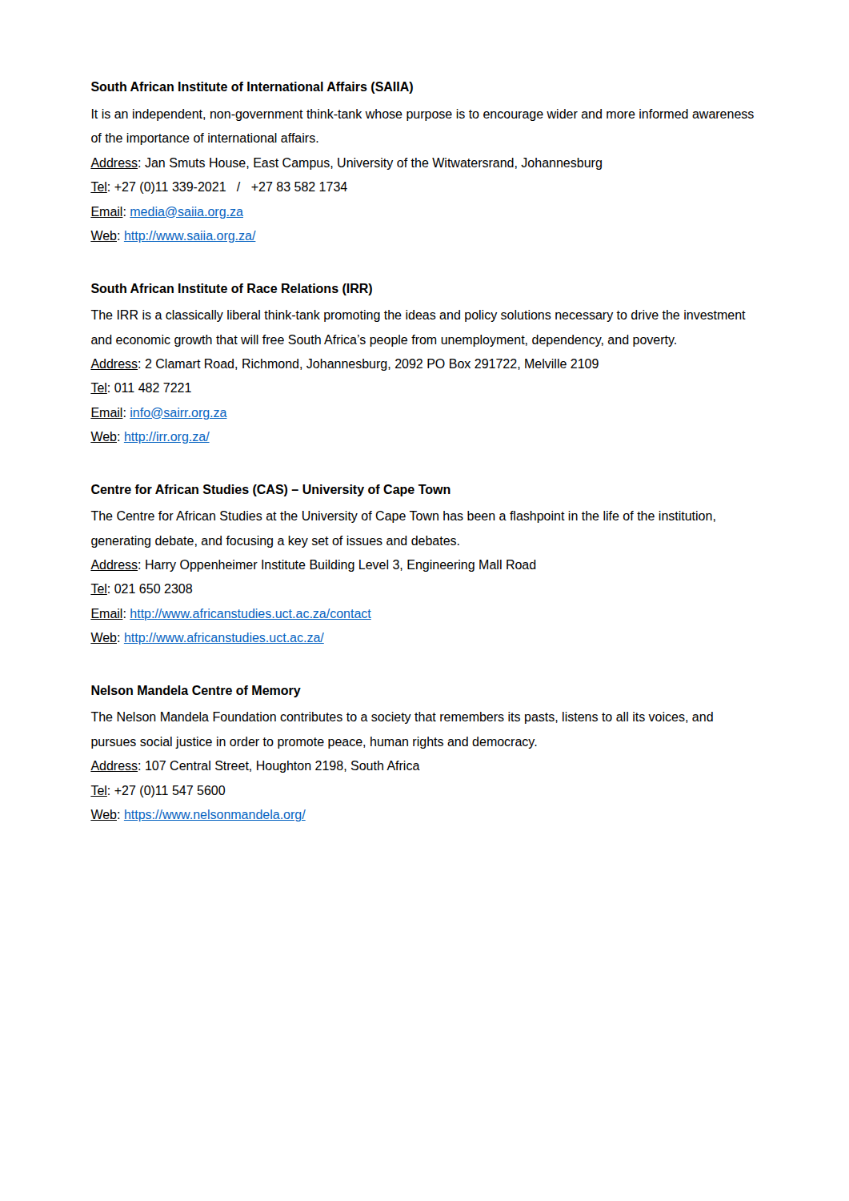South African Institute of International Affairs (SAIIA)
It is an independent, non-government think-tank whose purpose is to encourage wider and more informed awareness of the importance of international affairs.
Address: Jan Smuts House, East Campus, University of the Witwatersrand, Johannesburg
Tel: +27 (0)11 339-2021 / +27 83 582 1734
Email: media@saiia.org.za
Web: http://www.saiia.org.za/
South African Institute of Race Relations (IRR)
The IRR is a classically liberal think-tank promoting the ideas and policy solutions necessary to drive the investment and economic growth that will free South Africa’s people from unemployment, dependency, and poverty.
Address: 2 Clamart Road, Richmond, Johannesburg, 2092 PO Box 291722, Melville 2109
Tel: 011 482 7221
Email: info@sairr.org.za
Web: http://irr.org.za/
Centre for African Studies (CAS) – University of Cape Town
The Centre for African Studies at the University of Cape Town has been a flashpoint in the life of the institution, generating debate, and focusing a key set of issues and debates.
Address: Harry Oppenheimer Institute Building Level 3, Engineering Mall Road
Tel: 021 650 2308
Email: http://www.africanstudies.uct.ac.za/contact
Web: http://www.africanstudies.uct.ac.za/
Nelson Mandela Centre of Memory
The Nelson Mandela Foundation contributes to a society that remembers its pasts, listens to all its voices, and pursues social justice in order to promote peace, human rights and democracy.
Address: 107 Central Street, Houghton 2198, South Africa
Tel: +27 (0)11 547 5600
Web: https://www.nelsonmandela.org/